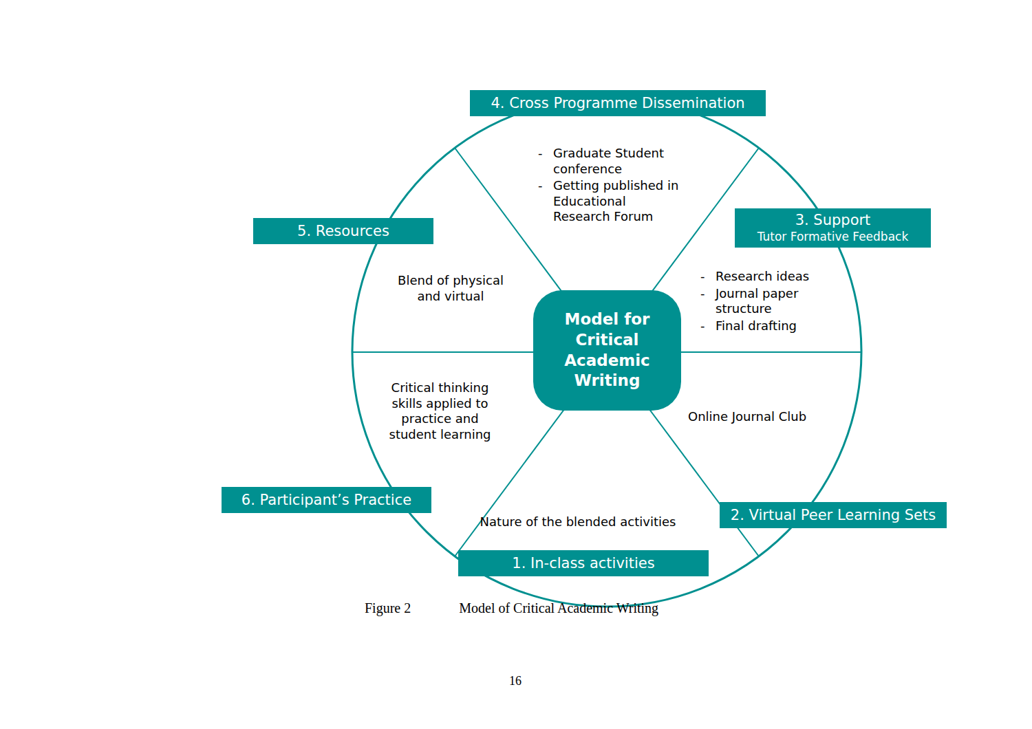Model for
Critical
Academic
Writing
4. Cross Programme Dissemination
3. Support Tutor Formative Feedback
5. Resources
6. Participant’s Practice
2. Virtual Peer Learning Sets
1. In-class activities
Graduate Student conference
Getting published in Educational Research Forum
Research ideas
Journal paper structure
Final drafting
Blend of physical and virtual
Critical thinking skills applied to practice and student learning
Online Journal Club
Nature of the blended activities
Figure 2 Model of Critical Academic Writing
16